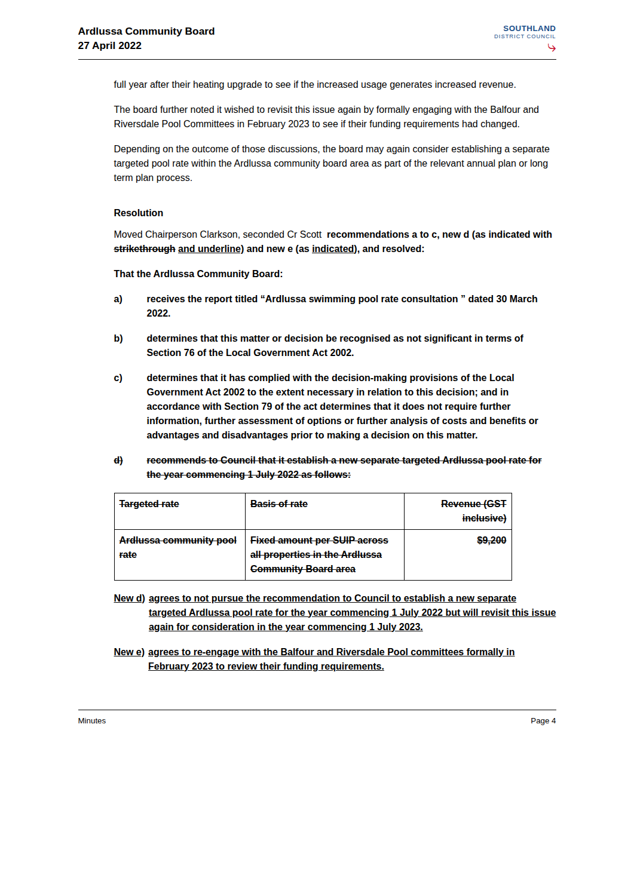Ardlussa Community Board
27 April 2022
SOUTHLAND
DISTRICT COUNCIL
⤷
full year after their heating upgrade to see if the increased usage generates increased revenue.
The board further noted it wished to revisit this issue again by formally engaging with the Balfour and Riversdale Pool Committees in February 2023 to see if their funding requirements had changed.
Depending on the outcome of those discussions, the board may again consider establishing a separate targeted pool rate within the Ardlussa community board area as part of the relevant annual plan or long term plan process.
Resolution
Moved Chairperson Clarkson, seconded Cr Scott recommendations a to c, new d (as indicated with strikethrough and underline) and new e (as indicated), and resolved:
That the Ardlussa Community Board:
a)
receives the report titled “Ardlussa swimming pool rate consultation ” dated 30 March 2022.
b)
determines that this matter or decision be recognised as not significant in terms of Section 76 of the Local Government Act 2002.
c)
determines that it has complied with the decision-making provisions of the Local Government Act 2002 to the extent necessary in relation to this decision; and in accordance with Section 79 of the act determines that it does not require further information, further assessment of options or further analysis of costs and benefits or advantages and disadvantages prior to making a decision on this matter.
d)
recommends to Council that it establish a new separate targeted Ardlussa pool rate for the year commencing 1 July 2022 as follows:
| Targeted rate | Basis of rate | Revenue (GST inclusive) |
| Ardlussa community pool rate | Fixed amount per SUIP across all properties in the Ardlussa Community Board area | $9,200 |
New d)
agrees to not pursue the recommendation to Council to establish a new separate targeted Ardlussa pool rate for the year commencing 1 July 2022 but will revisit this issue again for consideration in the year commencing 1 July 2023.
New e)
agrees to re-engage with the Balfour and Riversdale Pool committees formally in February 2023 to review their funding requirements.
Minutes
Page 4